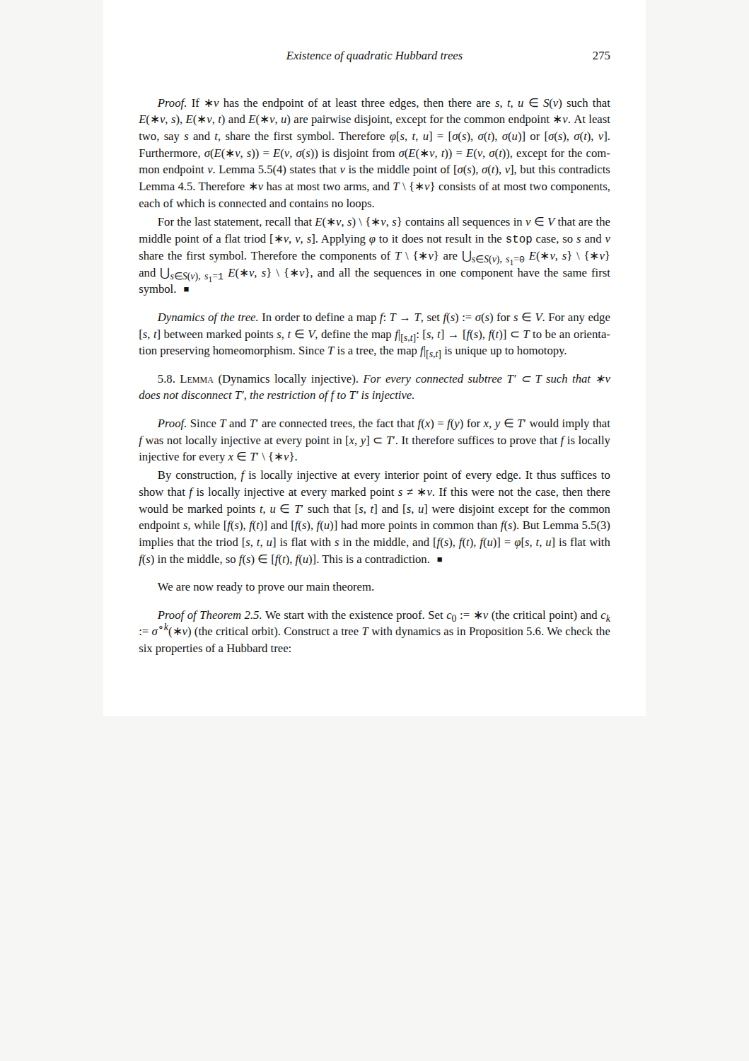Existence of quadratic Hubbard trees 275
Proof. If ∗ν has the endpoint of at least three edges, then there are s, t, u ∈ S(ν) such that E(∗ν, s), E(∗ν, t) and E(∗ν, u) are pairwise disjoint, except for the common endpoint ∗ν. At least two, say s and t, share the first symbol. Therefore φ[s, t, u] = [σ(s), σ(t), σ(u)] or [σ(s), σ(t), ν]. Furthermore, σ(E(∗ν, s)) = E(ν, σ(s)) is disjoint from σ(E(∗ν, t)) = E(ν, σ(t)), except for the common endpoint ν. Lemma 5.5(4) states that ν is the middle point of [σ(s), σ(t), ν], but this contradicts Lemma 4.5. Therefore ∗ν has at most two arms, and T \ {∗ν} consists of at most two components, each of which is connected and contains no loops.
For the last statement, recall that E(∗ν, s) \ {∗ν, s} contains all sequences in v ∈ V that are the middle point of a flat triod [∗ν, v, s]. Applying φ to it does not result in the stop case, so s and v share the first symbol. Therefore the components of T \ {∗ν} are ⋃s∈S(ν), s1=0 E(∗ν, s} \ {∗ν} and ⋃s∈S(ν), s1=1 E(∗ν, s} \ {∗ν}, and all the sequences in one component have the same first symbol.
Dynamics of the tree. In order to define a map f: T → T, set f(s) := σ(s) for s ∈ V. For any edge [s, t] between marked points s, t ∈ V, define the map f|[s,t]: [s, t] → [f(s), f(t)] ⊂ T to be an orientation preserving homeomorphism. Since T is a tree, the map f|[s,t] is unique up to homotopy.
5.8. Lemma (Dynamics locally injective). For every connected subtree T′ ⊂ T such that ∗ν does not disconnect T′, the restriction of f to T′ is injective.
Proof. Since T and T′ are connected trees, the fact that f(x) = f(y) for x, y ∈ T′ would imply that f was not locally injective at every point in [x, y] ⊂ T′. It therefore suffices to prove that f is locally injective for every x ∈ T′ \ {∗ν}.
By construction, f is locally injective at every interior point of every edge. It thus suffices to show that f is locally injective at every marked point s ≠ ∗ν. If this were not the case, then there would be marked points t, u ∈ T′ such that [s, t] and [s, u] were disjoint except for the common endpoint s, while [f(s), f(t)] and [f(s), f(u)] had more points in common than f(s). But Lemma 5.5(3) implies that the triod [s, t, u] is flat with s in the middle, and [f(s), f(t), f(u)] = φ[s, t, u] is flat with f(s) in the middle, so f(s) ∈ [f(t), f(u)]. This is a contradiction.
We are now ready to prove our main theorem.
Proof of Theorem 2.5. We start with the existence proof. Set c0 := ∗ν (the critical point) and ck := σ∘k(∗ν) (the critical orbit). Construct a tree T with dynamics as in Proposition 5.6. We check the six properties of a Hubbard tree: